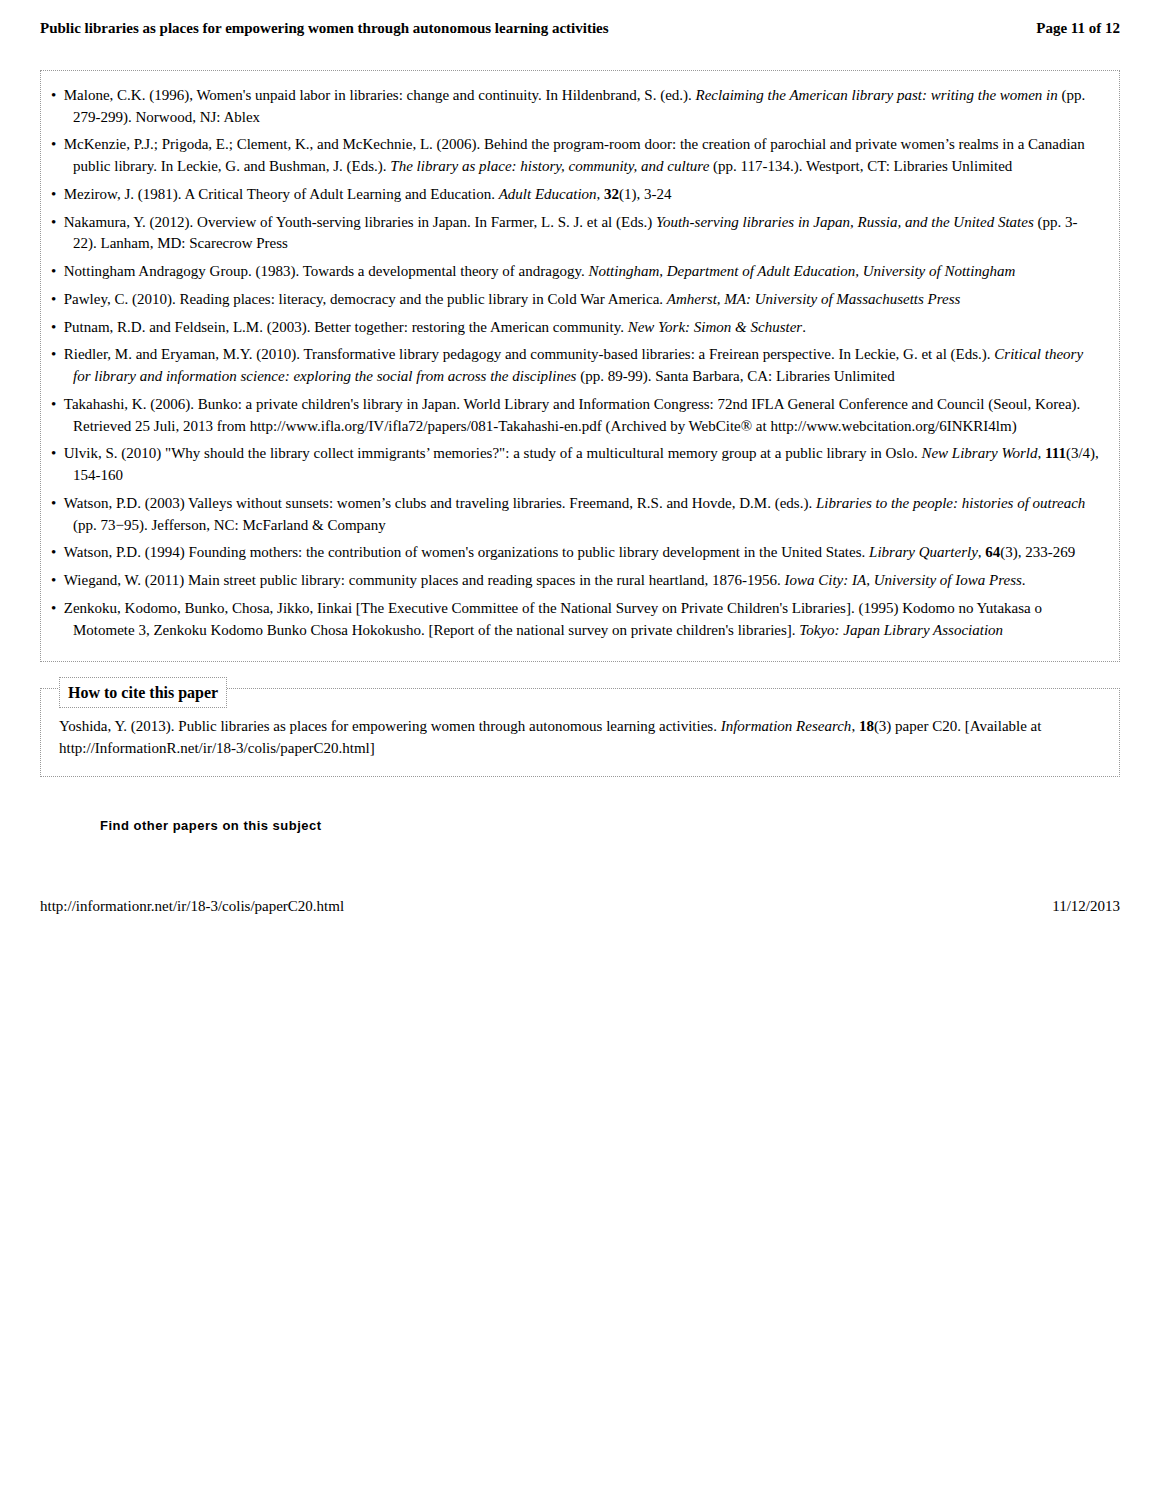Public libraries as places for empowering women through autonomous learning activities Page 11 of 12
Malone, C.K. (1996), Women's unpaid labor in libraries: change and continuity. In Hildenbrand, S. (ed.). Reclaiming the American library past: writing the women in (pp. 279-299). Norwood, NJ: Ablex
McKenzie, P.J.; Prigoda, E.; Clement, K., and McKechnie, L. (2006). Behind the program-room door: the creation of parochial and private women’s realms in a Canadian public library. In Leckie, G. and Bushman, J. (Eds.). The library as place: history, community, and culture (pp. 117-134.). Westport, CT: Libraries Unlimited
Mezirow, J. (1981). A Critical Theory of Adult Learning and Education. Adult Education, 32(1), 3-24
Nakamura, Y. (2012). Overview of Youth-serving libraries in Japan. In Farmer, L. S. J. et al (Eds.) Youth-serving libraries in Japan, Russia, and the United States (pp. 3-22). Lanham, MD: Scarecrow Press
Nottingham Andragogy Group. (1983). Towards a developmental theory of andragogy. Nottingham, Department of Adult Education, University of Nottingham
Pawley, C. (2010). Reading places: literacy, democracy and the public library in Cold War America. Amherst, MA: University of Massachusetts Press
Putnam, R.D. and Feldsein, L.M. (2003). Better together: restoring the American community. New York: Simon & Schuster.
Riedler, M. and Eryaman, M.Y. (2010). Transformative library pedagogy and community-based libraries: a Freirean perspective. In Leckie, G. et al (Eds.). Critical theory for library and information science: exploring the social from across the disciplines (pp. 89-99). Santa Barbara, CA: Libraries Unlimited
Takahashi, K. (2006). Bunko: a private children's library in Japan. World Library and Information Congress: 72nd IFLA General Conference and Council (Seoul, Korea). Retrieved 25 Juli, 2013 from http://www.ifla.org/IV/ifla72/papers/081-Takahashi-en.pdf (Archived by WebCite® at http://www.webcitation.org/6INKRI4lm)
Ulvik, S. (2010) "Why should the library collect immigrants’ memories?": a study of a multicultural memory group at a public library in Oslo. New Library World, 111(3/4), 154-160
Watson, P.D. (2003) Valleys without sunsets: women’s clubs and traveling libraries. Freemand, R.S. and Hovde, D.M. (eds.). Libraries to the people: histories of outreach (pp. 73−95). Jefferson, NC: McFarland & Company
Watson, P.D. (1994) Founding mothers: the contribution of women's organizations to public library development in the United States. Library Quarterly, 64(3), 233-269
Wiegand, W. (2011) Main street public library: community places and reading spaces in the rural heartland, 1876-1956. Iowa City: IA, University of Iowa Press.
Zenkoku, Kodomo, Bunko, Chosa, Jikko, Iinkai [The Executive Committee of the National Survey on Private Children's Libraries]. (1995) Kodomo no Yutakasa o Motomete 3, Zenkoku Kodomo Bunko Chosa Hokokusho. [Report of the national survey on private children's libraries]. Tokyo: Japan Library Association
How to cite this paper
Yoshida, Y. (2013). Public libraries as places for empowering women through autonomous learning activities. Information Research, 18(3) paper C20. [Available at http://InformationR.net/ir/18-3/colis/paperC20.html]
Find other papers on this subject
http://informationr.net/ir/18-3/colis/paperC20.html 11/12/2013